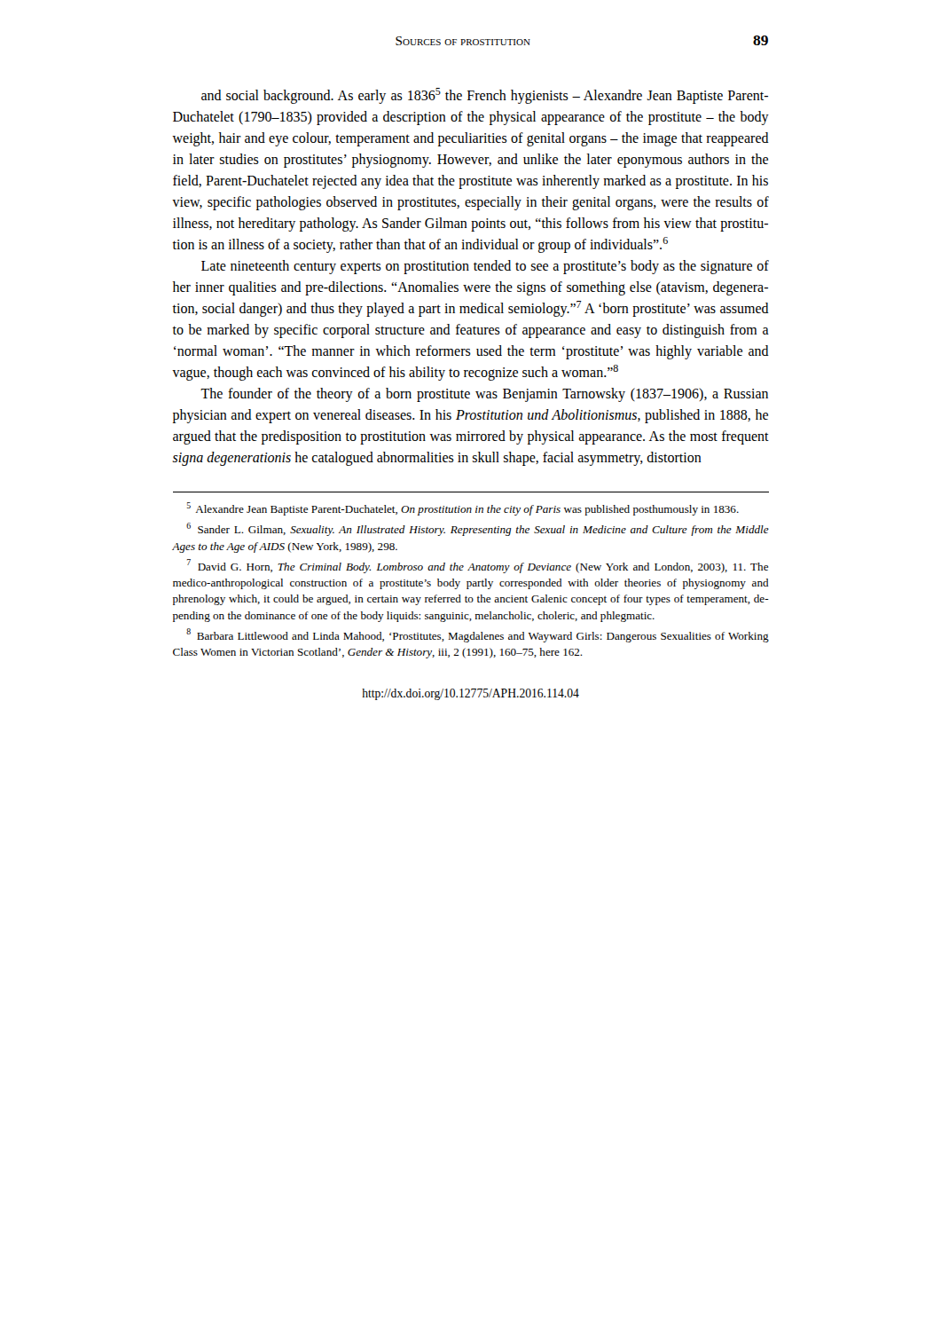Sources of prostitution 89
and social background. As early as 18365 the French hygienists – Alexandre Jean Baptiste Parent-Duchatelet (1790–1835) provided a description of the physical appearance of the prostitute – the body weight, hair and eye colour, temperament and peculiarities of genital organs – the image that reappeared in later studies on prostitutes’ physiognomy. However, and unlike the later eponymous authors in the field, Parent-Duchatelet rejected any idea that the prostitute was inherently marked as a prostitute. In his view, specific pathologies observed in prostitutes, especially in their genital organs, were the results of illness, not hereditary pathology. As Sander Gilman points out, “this follows from his view that prostitution is an illness of a society, rather than that of an individual or group of individuals”.6
Late nineteenth century experts on prostitution tended to see a prostitute’s body as the signature of her inner qualities and pre-dilections. “Anomalies were the signs of something else (atavism, degeneration, social danger) and thus they played a part in medical semiology.”7 A ‘born prostitute’ was assumed to be marked by specific corporal structure and features of appearance and easy to distinguish from a ‘normal woman’. “The manner in which reformers used the term ‘prostitute’ was highly variable and vague, though each was convinced of his ability to recognize such a woman.”8
The founder of the theory of a born prostitute was Benjamin Tarnowsky (1837–1906), a Russian physician and expert on venereal diseases. In his Prostitution und Abolitionismus, published in 1888, he argued that the predisposition to prostitution was mirrored by physical appearance. As the most frequent signa degenerationis he catalogued abnormalities in skull shape, facial asymmetry, distortion
5 Alexandre Jean Baptiste Parent-Duchatelet, On prostitution in the city of Paris was published posthumously in 1836.
6 Sander L. Gilman, Sexuality. An Illustrated History. Representing the Sexual in Medicine and Culture from the Middle Ages to the Age of AIDS (New York, 1989), 298.
7 David G. Horn, The Criminal Body. Lombroso and the Anatomy of Deviance (New York and London, 2003), 11. The medico-anthropological construction of a prostitute’s body partly corresponded with older theories of physiognomy and phrenology which, it could be argued, in certain way referred to the ancient Galenic concept of four types of temperament, depending on the dominance of one of the body liquids: sanguinic, melancholic, choleric, and phlegmatic.
8 Barbara Littlewood and Linda Mahood, ‘Prostitutes, Magdalenes and Wayward Girls: Dangerous Sexualities of Working Class Women in Victorian Scotland’, Gender & History, iii, 2 (1991), 160–75, here 162.
http://dx.doi.org/10.12775/APH.2016.114.04